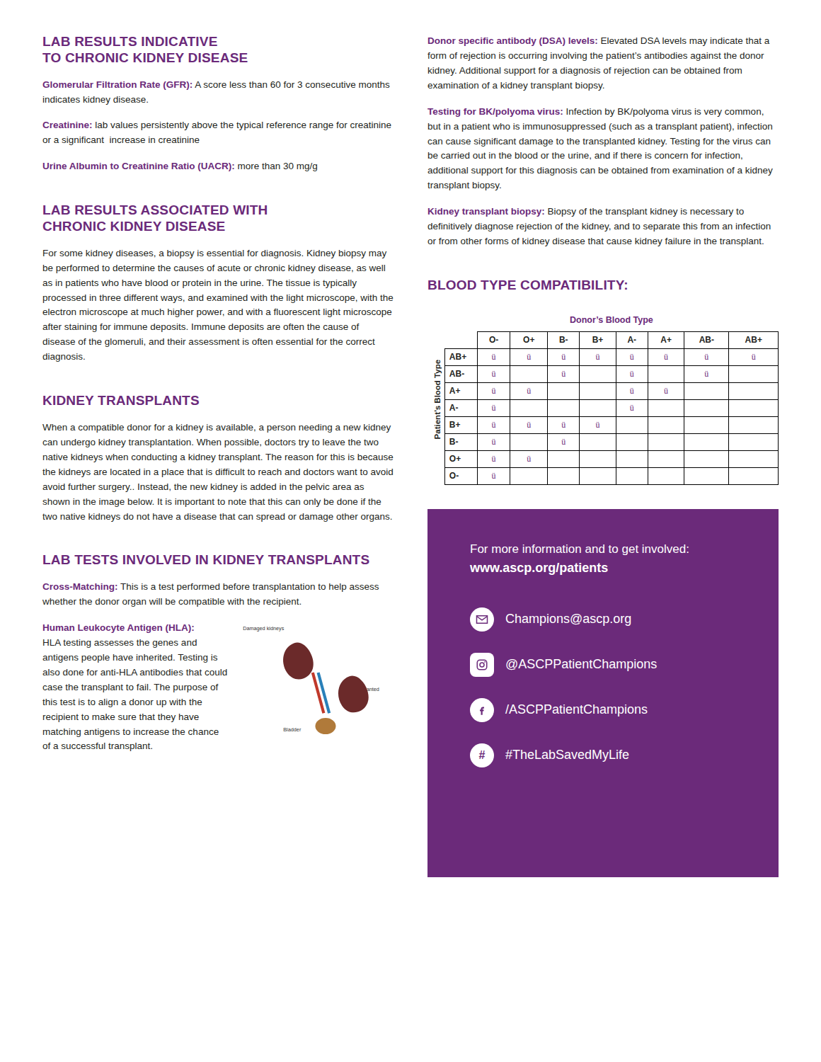Lab results indicative
to chronic kidney disease
Glomerular Filtration Rate (GFR): A score less than 60 for 3 consecutive months indicates kidney disease.
Creatinine: lab values persistently above the typical reference range for creatinine or a significant increase in creatinine
Urine Albumin to Creatinine Ratio (UACR): more than 30 mg/g
Lab results associated with
chronic kidney disease
For some kidney diseases, a biopsy is essential for diagnosis. Kidney biopsy may be performed to determine the causes of acute or chronic kidney disease, as well as in patients who have blood or protein in the urine. The tissue is typically processed in three different ways, and examined with the light microscope, with the electron microscope at much higher power, and with a fluorescent light microscope after staining for immune deposits. Immune deposits are often the cause of disease of the glomeruli, and their assessment is often essential for the correct diagnosis.
Kidney transplants
When a compatible donor for a kidney is available, a person needing a new kidney can undergo kidney transplantation. When possible, doctors try to leave the two native kidneys when conducting a kidney transplant. The reason for this is because the kidneys are located in a place that is difficult to reach and doctors want to avoid avoid further surgery.. Instead, the new kidney is added in the pelvic area as shown in the image below. It is important to note that this can only be done if the two native kidneys do not have a disease that can spread or damage other organs.
Lab tests involved in kidney transplants
Cross-Matching: This is a test performed before transplantation to help assess whether the donor organ will be compatible with the recipient.
Human Leukocyte Antigen (HLA):
HLA testing assesses the genes and antigens people have inherited. Testing is also done for anti-HLA antibodies that could case the transplant to fail. The purpose of this test is to align a donor up with the recipient to make sure that they have matching antigens to increase the chance of a successful transplant.
Donor specific antibody (DSA) levels: Elevated DSA levels may indicate that a form of rejection is occurring involving the patient’s antibodies against the donor kidney. Additional support for a diagnosis of rejection can be obtained from examination of a kidney transplant biopsy.
Testing for BK/polyoma virus: Infection by BK/polyoma virus is very common, but in a patient who is immunosuppressed (such as a transplant patient), infection can cause significant damage to the transplanted kidney. Testing for the virus can be carried out in the blood or the urine, and if there is concern for infection, additional support for this diagnosis can be obtained from examination of a kidney transplant biopsy.
Kidney transplant biopsy: Biopsy of the transplant kidney is necessary to definitively diagnose rejection of the kidney, and to separate this from an infection or from other forms of kidney disease that cause kidney failure in the transplant.
Blood type compatibility:
Patient’s Blood Type
Donor’s Blood Type
| | O- | O+ | B- | B+ | A- | A+ | AB- | AB+ |
| --- | --- | --- | --- | --- | --- | --- | --- | --- |
| AB+ | ü | ü | ü | ü | ü | ü | ü | ü |
| AB- | ü | | ü | | ü | | ü | |
| A+ | ü | ü | | | ü | ü | | |
| A- | ü | | | | ü | | | |
| B+ | ü | ü | ü | ü | | | | |
| B- | ü | | ü | | | | | |
| O+ | ü | ü | | | | | | |
| O- | ü | | | | | | | |
For more information and to get involved: www.ascp.org/patients
Champions@ascp.org
@ASCPPatientChampions
/ASCPPatientChampions
# #TheLabSavedMyLife